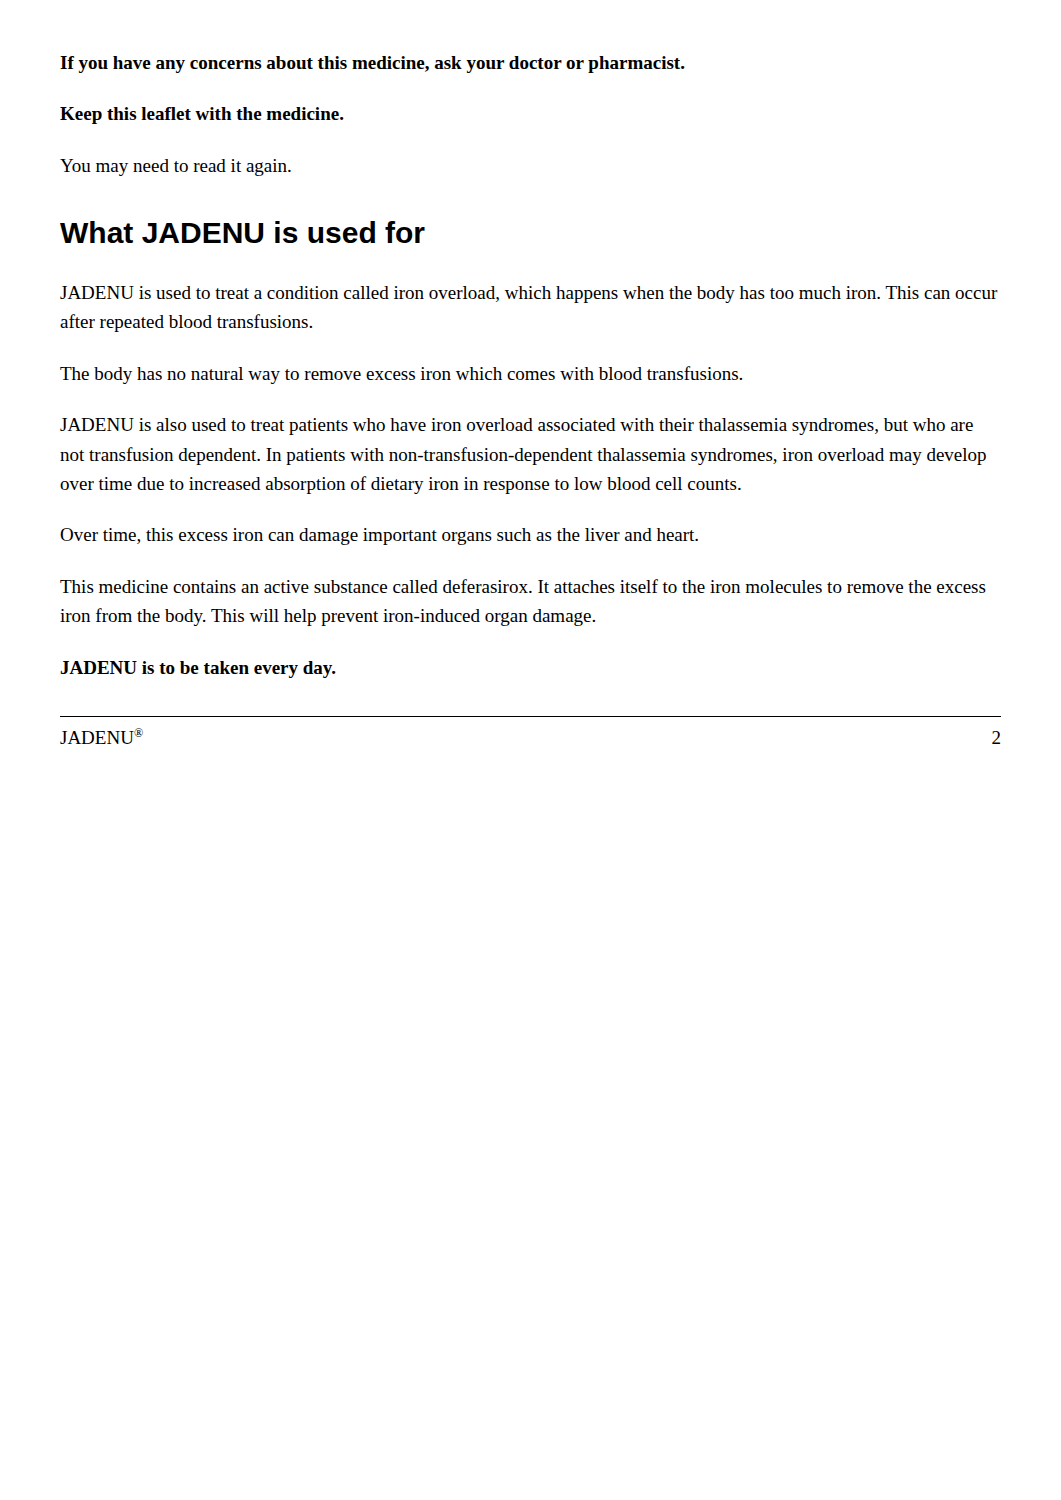If you have any concerns about this medicine, ask your doctor or pharmacist.
Keep this leaflet with the medicine.
You may need to read it again.
What JADENU is used for
JADENU is used to treat a condition called iron overload, which happens when the body has too much iron. This can occur after repeated blood transfusions.
The body has no natural way to remove excess iron which comes with blood transfusions.
JADENU is also used to treat patients who have iron overload associated with their thalassemia syndromes, but who are not transfusion dependent. In patients with non-transfusion-dependent thalassemia syndromes, iron overload may develop over time due to increased absorption of dietary iron in response to low blood cell counts.
Over time, this excess iron can damage important organs such as the liver and heart.
This medicine contains an active substance called deferasirox. It attaches itself to the iron molecules to remove the excess iron from the body. This will help prevent iron-induced organ damage.
JADENU is to be taken every day.
JADENU® 2